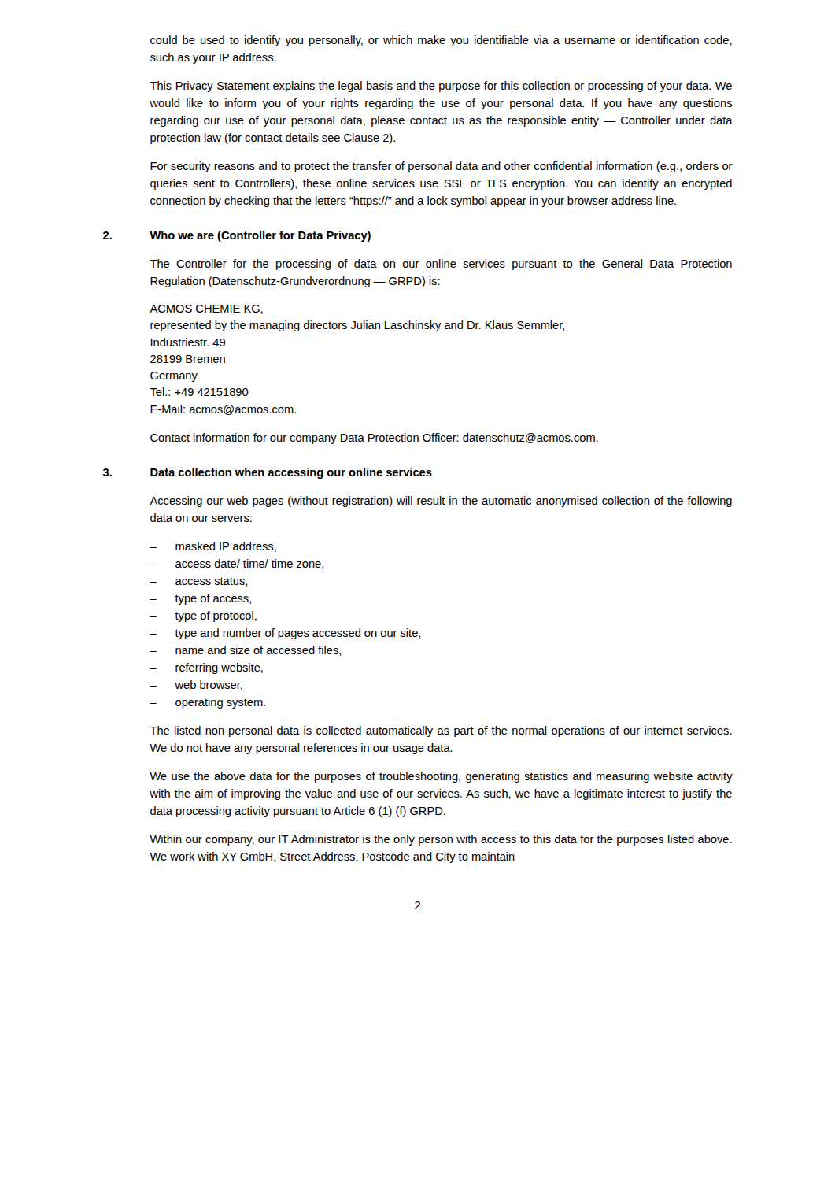could be used to identify you personally, or which make you identifiable via a username or identification code, such as your IP address.
This Privacy Statement explains the legal basis and the purpose for this collection or processing of your data. We would like to inform you of your rights regarding the use of your personal data. If you have any questions regarding our use of your personal data, please contact us as the responsible entity — Controller under data protection law (for contact details see Clause 2).
For security reasons and to protect the transfer of personal data and other confidential information (e.g., orders or queries sent to Controllers), these online services use SSL or TLS encryption. You can identify an encrypted connection by checking that the letters “https://” and a lock symbol appear in your browser address line.
2. Who we are (Controller for Data Privacy)
The Controller for the processing of data on our online services pursuant to the General Data Protection Regulation (Datenschutz-Grundverordnung — GRPD) is:
ACMOS CHEMIE KG,
represented by the managing directors Julian Laschinsky and Dr. Klaus Semmler,
Industriestr. 49
28199 Bremen
Germany
Tel.: +49 42151890
E-Mail: acmos@acmos.com.
Contact information for our company Data Protection Officer: datenschutz@acmos.com.
3. Data collection when accessing our online services
Accessing our web pages (without registration) will result in the automatic anonymised collection of the following data on our servers:
masked IP address,
access date/ time/ time zone,
access status,
type of access,
type of protocol,
type and number of pages accessed on our site,
name and size of accessed files,
referring website,
web browser,
operating system.
The listed non-personal data is collected automatically as part of the normal operations of our internet services. We do not have any personal references in our usage data.
We use the above data for the purposes of troubleshooting, generating statistics and measuring website activity with the aim of improving the value and use of our services. As such, we have a legitimate interest to justify the data processing activity pursuant to Article 6 (1) (f) GRPD.
Within our company, our IT Administrator is the only person with access to this data for the purposes listed above. We work with XY GmbH, Street Address, Postcode and City to maintain
2